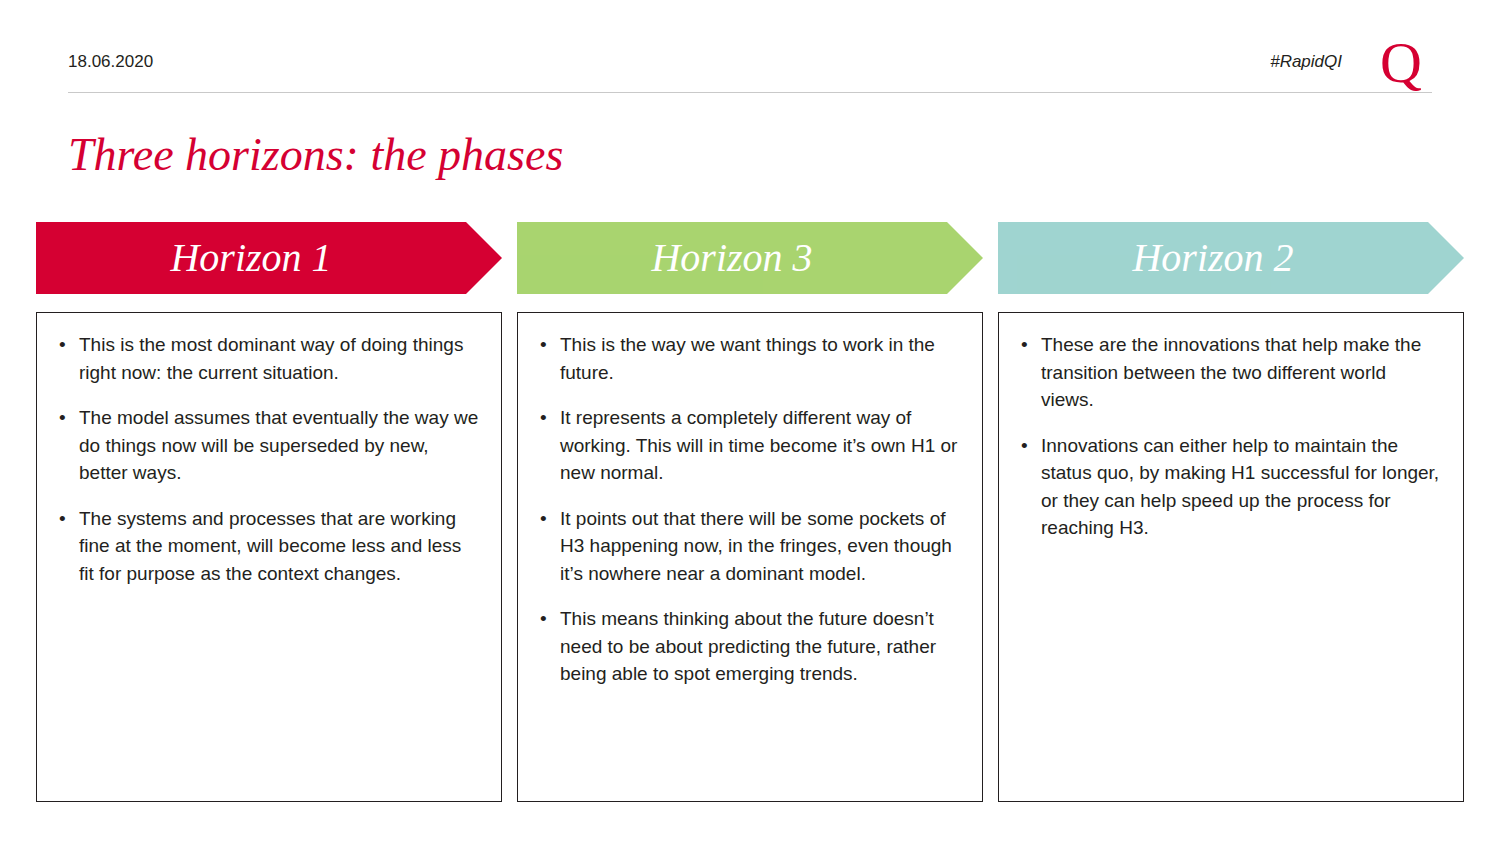18.06.2020
#RapidQI
Q
Three horizons: the phases
Horizon 1
This is the most dominant way of doing things right now: the current situation.
The model assumes that eventually the way we do things now will be superseded by new, better ways.
The systems and processes that are working fine at the moment, will become less and less fit for purpose as the context changes.
Horizon 3
This is the way we want things to work in the future.
It represents a completely different way of working. This will in time become it’s own H1 or new normal.
It points out that there will be some pockets of H3 happening now, in the fringes, even though it’s nowhere near a dominant model.
This means thinking about the future doesn’t need to be about predicting the future, rather being able to spot emerging trends.
Horizon 2
These are the innovations that help make the transition between the two different world views.
Innovations can either help to maintain the status quo, by making H1 successful for longer, or they can help speed up the process for reaching H3.